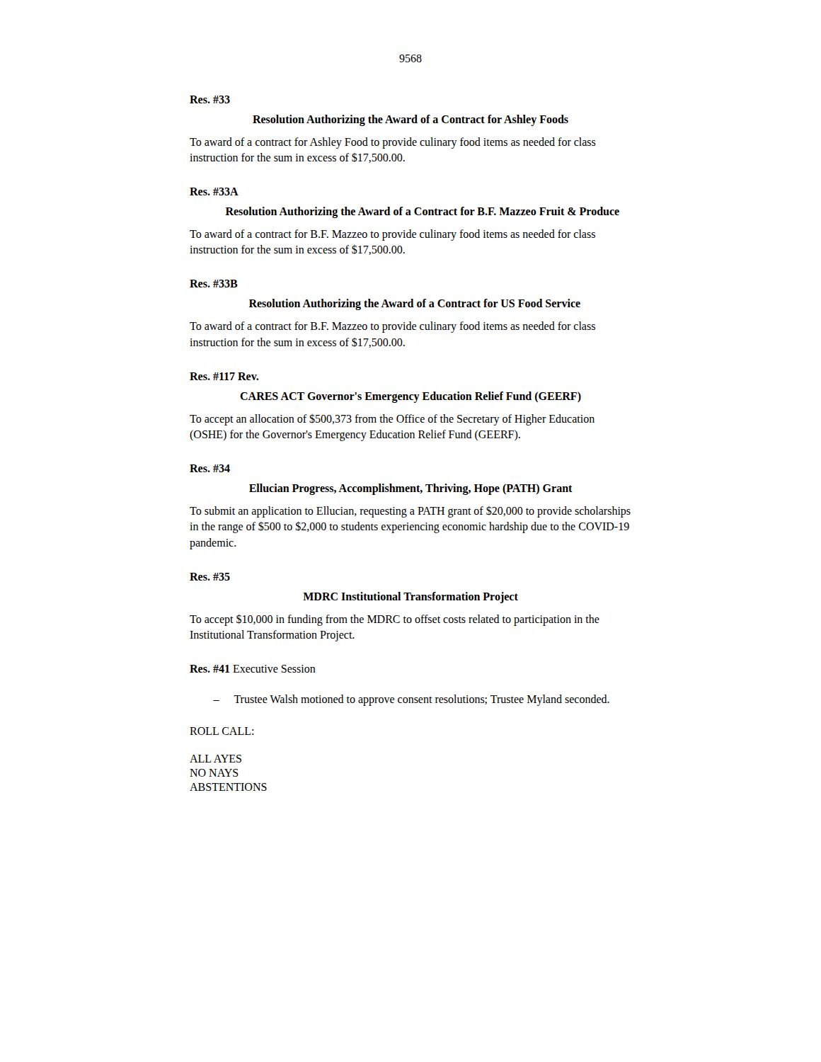9568
Res. #33
Resolution Authorizing the Award of a Contract for Ashley Foods
To award of a contract for Ashley Food to provide culinary food items as needed for class instruction for the sum in excess of $17,500.00.
Res. #33A
Resolution Authorizing the Award of a Contract for B.F. Mazzeo Fruit & Produce
To award of a contract for B.F. Mazzeo to provide culinary food items as needed for class instruction for the sum in excess of $17,500.00.
Res. #33B
Resolution Authorizing the Award of a Contract for US Food Service
To award of a contract for B.F. Mazzeo to provide culinary food items as needed for class instruction for the sum in excess of $17,500.00.
Res. #117 Rev.
CARES ACT Governor's Emergency Education Relief Fund (GEERF)
To accept an allocation of $500,373 from the Office of the Secretary of Higher Education (OSHE) for the Governor's Emergency Education Relief Fund (GEERF).
Res. #34
Ellucian Progress, Accomplishment, Thriving, Hope (PATH) Grant
To submit an application to Ellucian, requesting a PATH grant of $20,000 to provide scholarships in the range of $500 to $2,000 to students experiencing economic hardship due to the COVID-19 pandemic.
Res. #35
MDRC Institutional Transformation Project
To accept $10,000 in funding from the MDRC to offset costs related to participation in the Institutional Transformation Project.
Res. #41 Executive Session
Trustee Walsh motioned to approve consent resolutions; Trustee Myland seconded.
ROLL CALL:
ALL AYES
NO NAYS
ABSTENTIONS